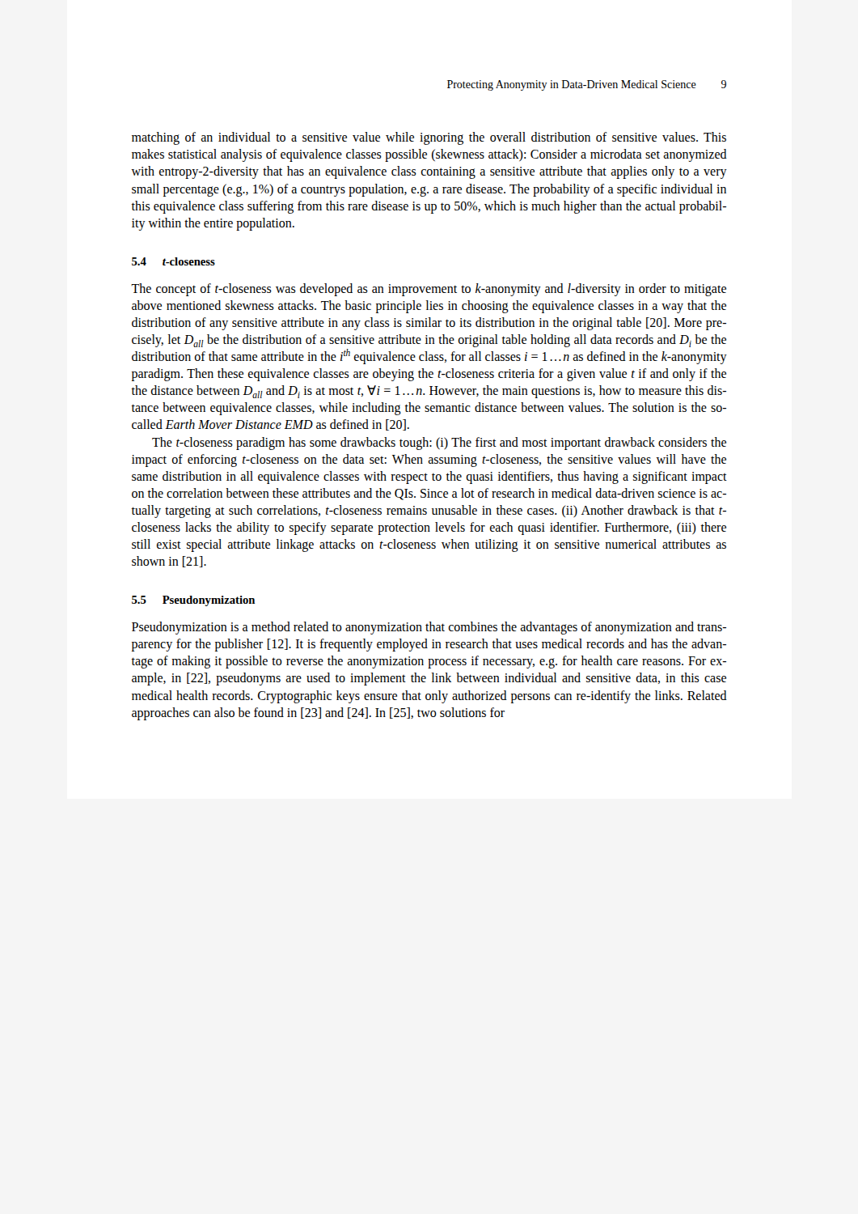Protecting Anonymity in Data-Driven Medical Science 9
matching of an individual to a sensitive value while ignoring the overall distribution of sensitive values. This makes statistical analysis of equivalence classes possible (skewness attack): Consider a microdata set anonymized with entropy-2-diversity that has an equivalence class containing a sensitive attribute that applies only to a very small percentage (e.g., 1%) of a countrys population, e.g. a rare disease. The probability of a specific individual in this equivalence class suffering from this rare disease is up to 50%, which is much higher than the actual probability within the entire population.
5.4 t-closeness
The concept of t-closeness was developed as an improvement to k-anonymity and l-diversity in order to mitigate above mentioned skewness attacks. The basic principle lies in choosing the equivalence classes in a way that the distribution of any sensitive attribute in any class is similar to its distribution in the original table [20]. More precisely, let Dall be the distribution of a sensitive attribute in the original table holding all data records and Di be the distribution of that same attribute in the ith equivalence class, for all classes i = 1 … n as defined in the k-anonymity paradigm. Then these equivalence classes are obeying the t-closeness criteria for a given value t if and only if the the distance between Dall and Di is at most t, ∀i = 1 … n. However, the main questions is, how to measure this distance between equivalence classes, while including the semantic distance between values. The solution is the so-called Earth Mover Distance EMD as defined in [20].
The t-closeness paradigm has some drawbacks tough: (i) The first and most important drawback considers the impact of enforcing t-closeness on the data set: When assuming t-closeness, the sensitive values will have the same distribution in all equivalence classes with respect to the quasi identifiers, thus having a significant impact on the correlation between these attributes and the QIs. Since a lot of research in medical data-driven science is actually targeting at such correlations, t-closeness remains unusable in these cases. (ii) Another drawback is that t-closeness lacks the ability to specify separate protection levels for each quasi identifier. Furthermore, (iii) there still exist special attribute linkage attacks on t-closeness when utilizing it on sensitive numerical attributes as shown in [21].
5.5 Pseudonymization
Pseudonymization is a method related to anonymization that combines the advantages of anonymization and transparency for the publisher [12]. It is frequently employed in research that uses medical records and has the advantage of making it possible to reverse the anonymization process if necessary, e.g. for health care reasons. For example, in [22], pseudonyms are used to implement the link between individual and sensitive data, in this case medical health records. Cryptographic keys ensure that only authorized persons can re-identify the links. Related approaches can also be found in [23] and [24]. In [25], two solutions for